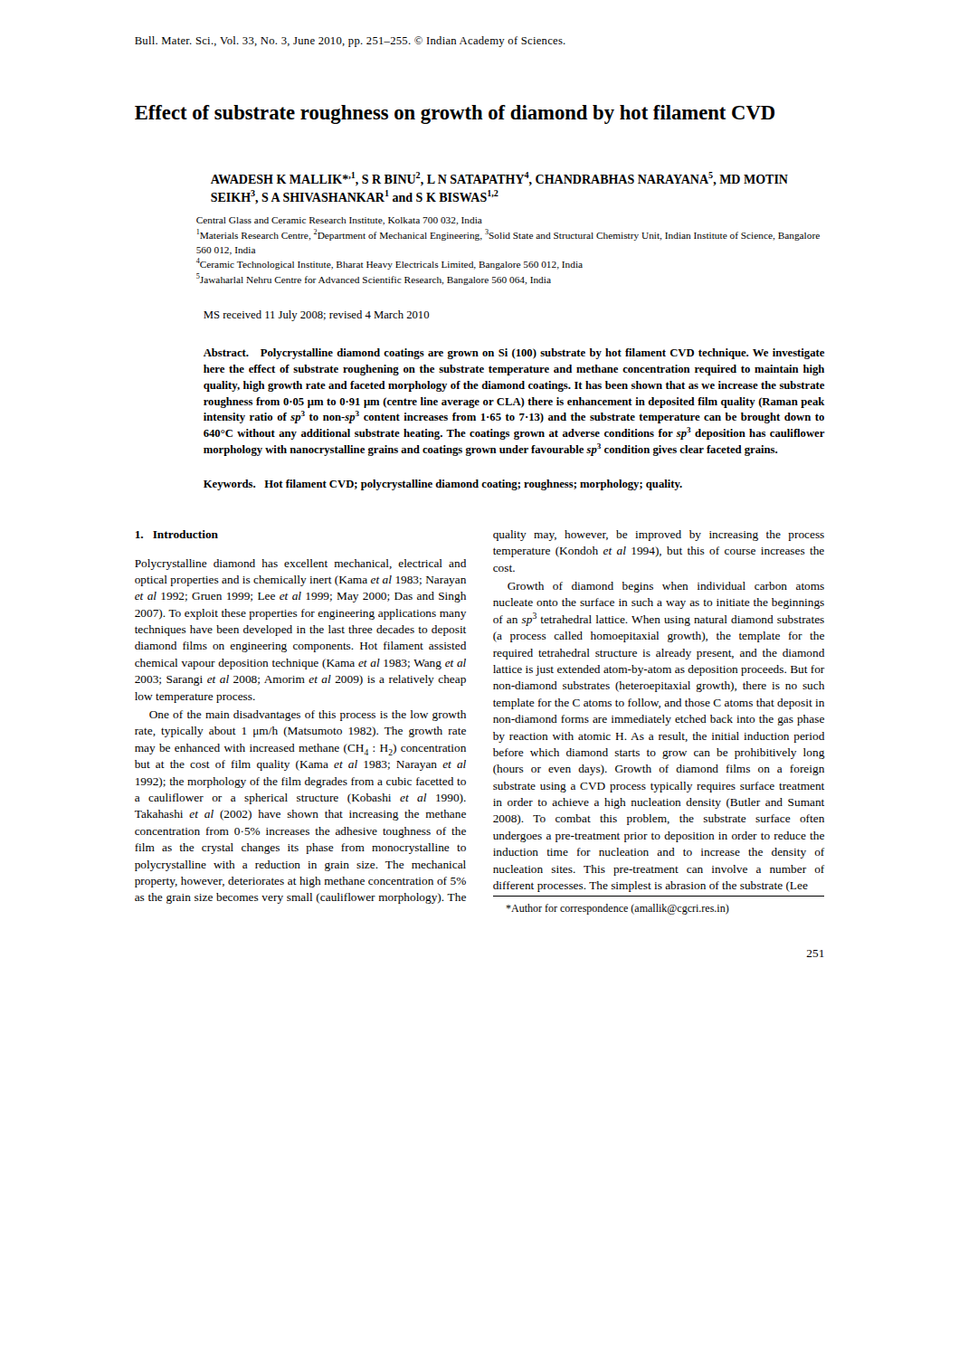Bull. Mater. Sci., Vol. 33, No. 3, June 2010, pp. 251–255. © Indian Academy of Sciences.
Effect of substrate roughness on growth of diamond by hot filament CVD
AWADESH K MALLIK*,1, S R BINU2, L N SATAPATHY4, CHANDRABHAS NARAYANA5, MD MOTIN SEIKH3, S A SHIVASHANKAR1 and S K BISWAS1,2
Central Glass and Ceramic Research Institute, Kolkata 700 032, India
1Materials Research Centre, 2Department of Mechanical Engineering, 3Solid State and Structural Chemistry Unit, Indian Institute of Science, Bangalore 560 012, India
4Ceramic Technological Institute, Bharat Heavy Electricals Limited, Bangalore 560 012, India
5Jawaharlal Nehru Centre for Advanced Scientific Research, Bangalore 560 064, India
MS received 11 July 2008; revised 4 March 2010
Abstract. Polycrystalline diamond coatings are grown on Si (100) substrate by hot filament CVD technique. We investigate here the effect of substrate roughening on the substrate temperature and methane concentration required to maintain high quality, high growth rate and faceted morphology of the diamond coatings. It has been shown that as we increase the substrate roughness from 0·05 μm to 0·91 μm (centre line average or CLA) there is enhancement in deposited film quality (Raman peak intensity ratio of sp3 to non-sp3 content increases from 1·65 to 7·13) and the substrate temperature can be brought down to 640°C without any additional substrate heating. The coatings grown at adverse conditions for sp3 deposition has cauliflower morphology with nanocrystalline grains and coatings grown under favourable sp3 condition gives clear faceted grains.
Keywords. Hot filament CVD; polycrystalline diamond coating; roughness; morphology; quality.
1. Introduction
Polycrystalline diamond has excellent mechanical, electrical and optical properties and is chemically inert (Kama et al 1983; Narayan et al 1992; Gruen 1999; Lee et al 1999; May 2000; Das and Singh 2007). To exploit these properties for engineering applications many techniques have been developed in the last three decades to deposit diamond films on engineering components. Hot filament assisted chemical vapour deposition technique (Kama et al 1983; Wang et al 2003; Sarangi et al 2008; Amorim et al 2009) is a relatively cheap low temperature process.
One of the main disadvantages of this process is the low growth rate, typically about 1 μm/h (Matsumoto 1982). The growth rate may be enhanced with increased methane (CH4 : H2) concentration but at the cost of film quality (Kama et al 1983; Narayan et al 1992); the morphology of the film degrades from a cubic facetted to a cauliflower or a spherical structure (Kobashi et al 1990). Takahashi et al (2002) have shown that increasing the methane concentration from 0·5% increases the adhesive toughness of the film as the crystal changes its phase from monocrystalline to polycrystalline with a reduction in grain size. The mechanical property, however, deteriorates at high methane concentration of 5% as the grain size becomes very small (cauliflower morphology). The quality may, however, be improved by increasing the process temperature (Kondoh et al 1994), but this of course increases the cost.
Growth of diamond begins when individual carbon atoms nucleate onto the surface in such a way as to initiate the beginnings of an sp3 tetrahedral lattice. When using natural diamond substrates (a process called homoepitaxial growth), the template for the required tetrahedral structure is already present, and the diamond lattice is just extended atom-by-atom as deposition proceeds. But for non-diamond substrates (heteroepitaxial growth), there is no such template for the C atoms to follow, and those C atoms that deposit in non-diamond forms are immediately etched back into the gas phase by reaction with atomic H. As a result, the initial induction period before which diamond starts to grow can be prohibitively long (hours or even days). Growth of diamond films on a foreign substrate using a CVD process typically requires surface treatment in order to achieve a high nucleation density (Butler and Sumant 2008). To combat this problem, the substrate surface often undergoes a pre-treatment prior to deposition in order to reduce the induction time for nucleation and to increase the density of nucleation sites. This pre-treatment can involve a number of different processes. The simplest is abrasion of the substrate (Lee
*Author for correspondence (amallik@cgcri.res.in)
251